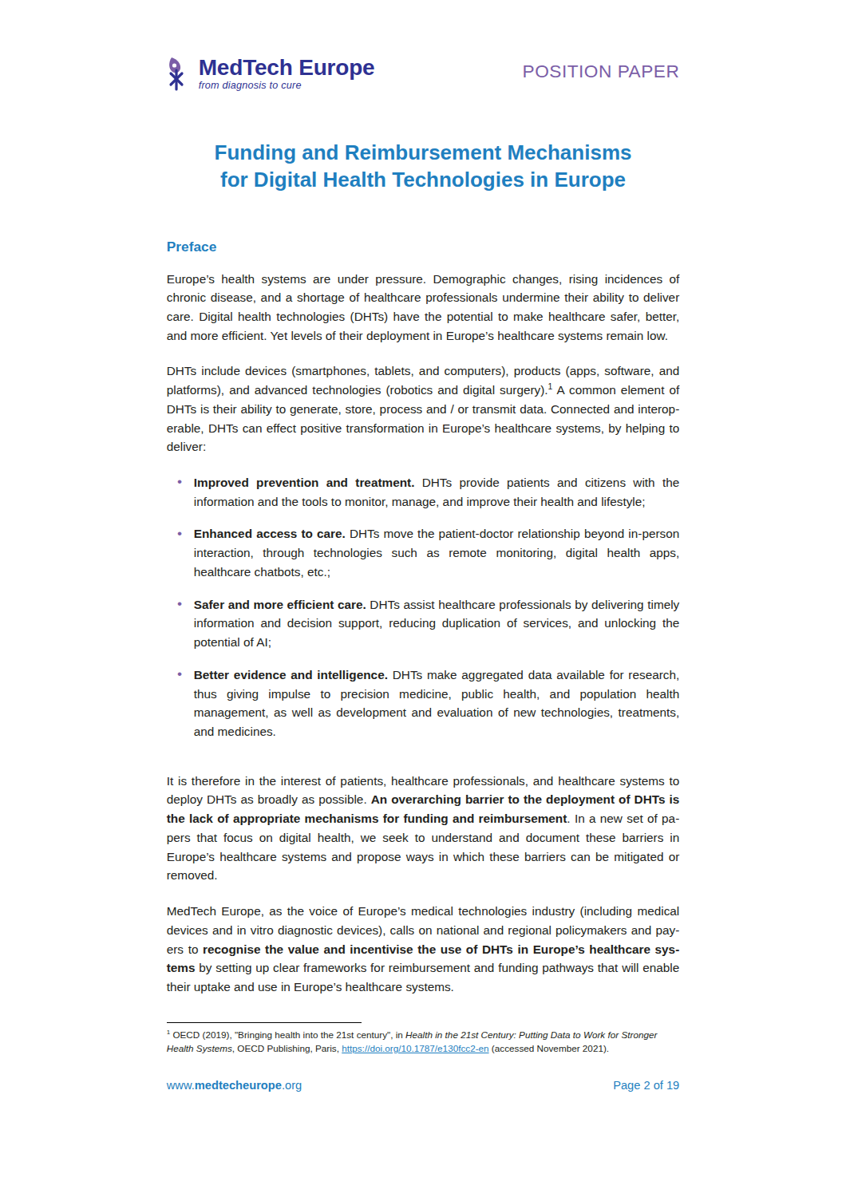MedTech Europe
from diagnosis to cure
POSITION PAPER
Funding and Reimbursement Mechanisms
for Digital Health Technologies in Europe
Preface
Europe’s health systems are under pressure. Demographic changes, rising incidences of chronic disease, and a shortage of healthcare professionals undermine their ability to deliver care. Digital health technologies (DHTs) have the potential to make healthcare safer, better, and more efficient. Yet levels of their deployment in Europe’s healthcare systems remain low.
DHTs include devices (smartphones, tablets, and computers), products (apps, software, and platforms), and advanced technologies (robotics and digital surgery).1 A common element of DHTs is their ability to generate, store, process and / or transmit data. Connected and interoperable, DHTs can effect positive transformation in Europe’s healthcare systems, by helping to deliver:
Improved prevention and treatment. DHTs provide patients and citizens with the information and the tools to monitor, manage, and improve their health and lifestyle;
Enhanced access to care. DHTs move the patient-doctor relationship beyond in-person interaction, through technologies such as remote monitoring, digital health apps, healthcare chatbots, etc.;
Safer and more efficient care. DHTs assist healthcare professionals by delivering timely information and decision support, reducing duplication of services, and unlocking the potential of AI;
Better evidence and intelligence. DHTs make aggregated data available for research, thus giving impulse to precision medicine, public health, and population health management, as well as development and evaluation of new technologies, treatments, and medicines.
It is therefore in the interest of patients, healthcare professionals, and healthcare systems to deploy DHTs as broadly as possible. An overarching barrier to the deployment of DHTs is the lack of appropriate mechanisms for funding and reimbursement. In a new set of papers that focus on digital health, we seek to understand and document these barriers in Europe’s healthcare systems and propose ways in which these barriers can be mitigated or removed.
MedTech Europe, as the voice of Europe’s medical technologies industry (including medical devices and in vitro diagnostic devices), calls on national and regional policymakers and payers to recognise the value and incentivise the use of DHTs in Europe’s healthcare systems by setting up clear frameworks for reimbursement and funding pathways that will enable their uptake and use in Europe’s healthcare systems.
1 OECD (2019), "Bringing health into the 21st century", in Health in the 21st Century: Putting Data to Work for Stronger Health Systems, OECD Publishing, Paris, https://doi.org/10.1787/e130fcc2-en (accessed November 2021).
www.medtecheurope.org
Page 2 of 19